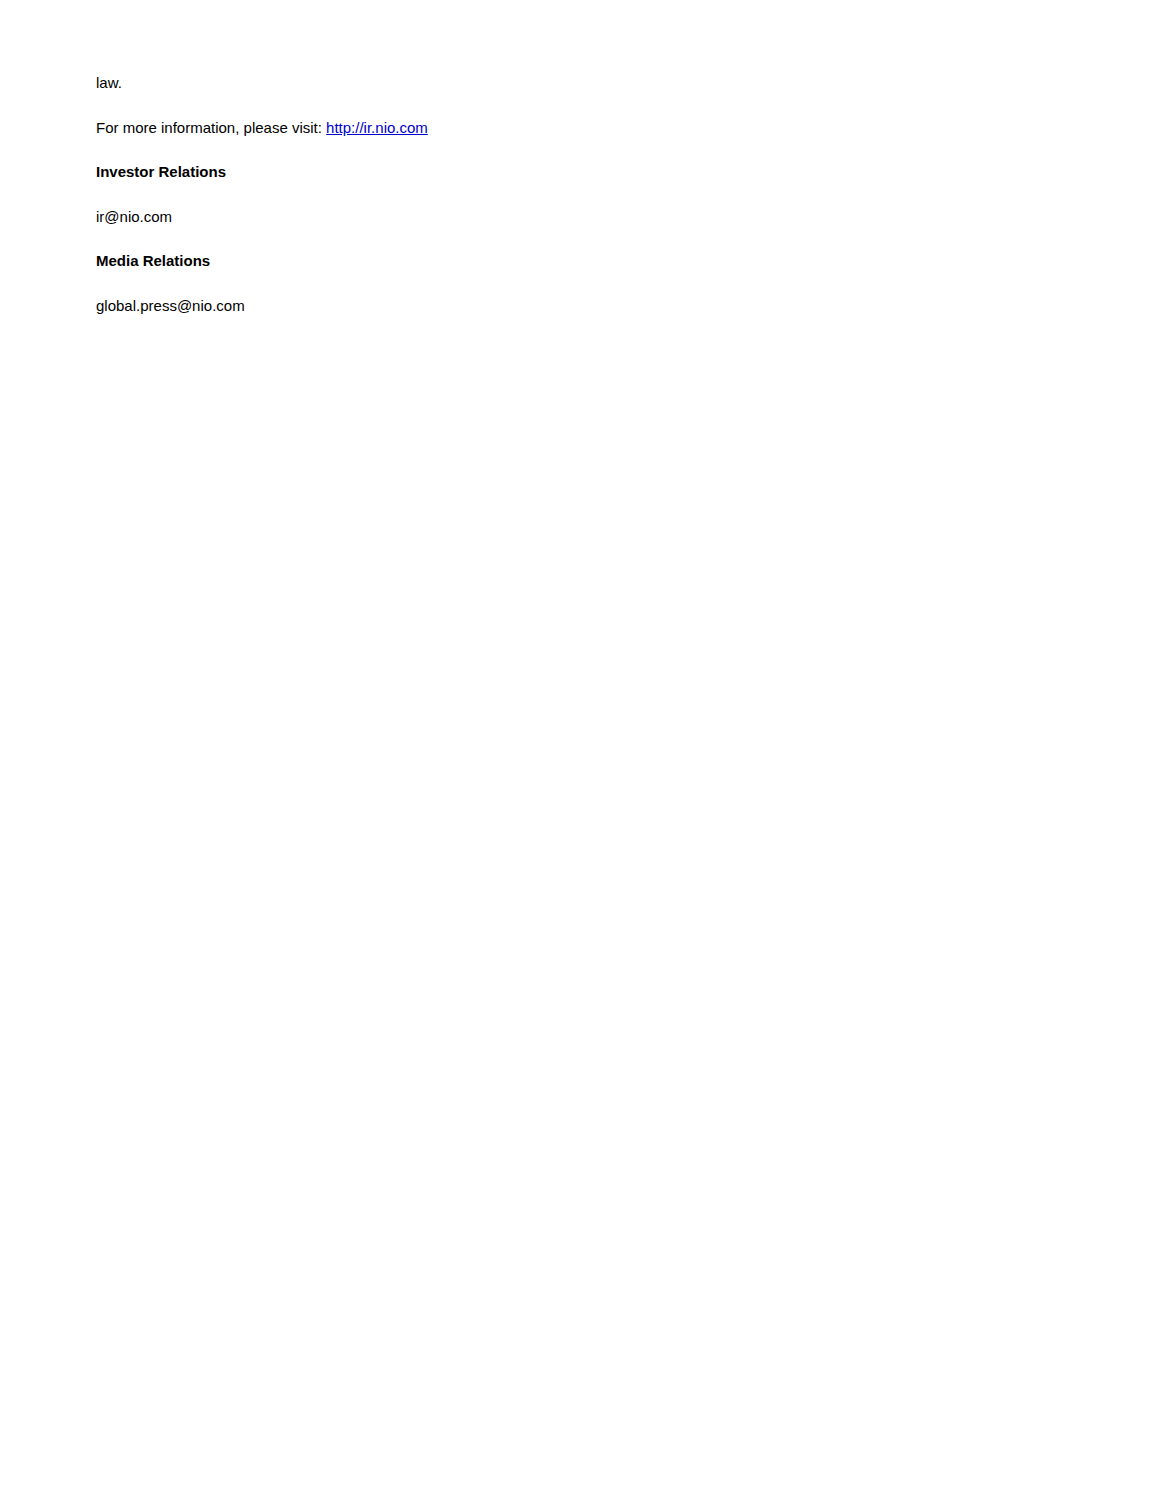law.
For more information, please visit: http://ir.nio.com
Investor Relations
ir@nio.com
Media Relations
global.press@nio.com